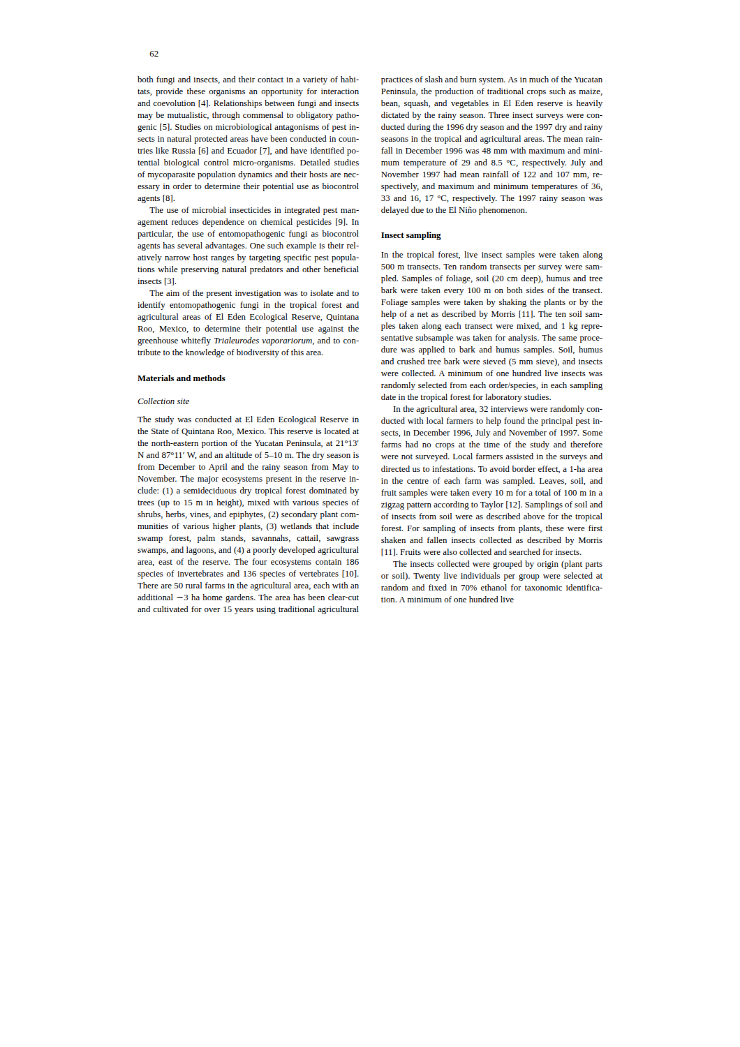62
both fungi and insects, and their contact in a variety of habitats, provide these organisms an opportunity for interaction and coevolution [4]. Relationships between fungi and insects may be mutualistic, through commensal to obligatory pathogenic [5]. Studies on microbiological antagonisms of pest insects in natural protected areas have been conducted in countries like Russia [6] and Ecuador [7], and have identified potential biological control micro-organisms. Detailed studies of mycoparasite population dynamics and their hosts are necessary in order to determine their potential use as biocontrol agents [8].
The use of microbial insecticides in integrated pest management reduces dependence on chemical pesticides [9]. In particular, the use of entomopathogenic fungi as biocontrol agents has several advantages. One such example is their relatively narrow host ranges by targeting specific pest populations while preserving natural predators and other beneficial insects [3].
The aim of the present investigation was to isolate and to identify entomopathogenic fungi in the tropical forest and agricultural areas of El Eden Ecological Reserve, Quintana Roo, Mexico, to determine their potential use against the greenhouse whitefly Trialeurodes vaporariorum, and to contribute to the knowledge of biodiversity of this area.
Materials and methods
Collection site
The study was conducted at El Eden Ecological Reserve in the State of Quintana Roo, Mexico. This reserve is located at the north-eastern portion of the Yucatan Peninsula, at 21°13′ N and 87°11′ W, and an altitude of 5–10 m. The dry season is from December to April and the rainy season from May to November. The major ecosystems present in the reserve include: (1) a semideciduous dry tropical forest dominated by trees (up to 15 m in height), mixed with various species of shrubs, herbs, vines, and epiphytes, (2) secondary plant communities of various higher plants, (3) wetlands that include swamp forest, palm stands, savannahs, cattail, sawgrass swamps, and lagoons, and (4) a poorly developed agricultural area, east of the reserve. The four ecosystems contain 186 species of invertebrates and 136 species of vertebrates [10]. There are 50 rural farms in the agricultural area, each with an additional ∼3 ha home gardens. The area has been clear-cut and cultivated for over 15 years using traditional agricultural practices of slash and burn system. As in much of the Yucatan Peninsula, the production of traditional crops such as maize, bean, squash, and vegetables in El Eden reserve is heavily dictated by the rainy season. Three insect surveys were conducted during the 1996 dry season and the 1997 dry and rainy seasons in the tropical and agricultural areas. The mean rainfall in December 1996 was 48 mm with maximum and minimum temperature of 29 and 8.5 °C, respectively. July and November 1997 had mean rainfall of 122 and 107 mm, respectively, and maximum and minimum temperatures of 36, 33 and 16, 17 °C, respectively. The 1997 rainy season was delayed due to the El Niño phenomenon.
Insect sampling
In the tropical forest, live insect samples were taken along 500 m transects. Ten random transects per survey were sampled. Samples of foliage, soil (20 cm deep), humus and tree bark were taken every 100 m on both sides of the transect. Foliage samples were taken by shaking the plants or by the help of a net as described by Morris [11]. The ten soil samples taken along each transect were mixed, and 1 kg representative subsample was taken for analysis. The same procedure was applied to bark and humus samples. Soil, humus and crushed tree bark were sieved (5 mm sieve), and insects were collected. A minimum of one hundred live insects was randomly selected from each order/species, in each sampling date in the tropical forest for laboratory studies.
In the agricultural area, 32 interviews were randomly conducted with local farmers to help found the principal pest insects, in December 1996, July and November of 1997. Some farms had no crops at the time of the study and therefore were not surveyed. Local farmers assisted in the surveys and directed us to infestations. To avoid border effect, a 1-ha area in the centre of each farm was sampled. Leaves, soil, and fruit samples were taken every 10 m for a total of 100 m in a zigzag pattern according to Taylor [12]. Samplings of soil and of insects from soil were as described above for the tropical forest. For sampling of insects from plants, these were first shaken and fallen insects collected as described by Morris [11]. Fruits were also collected and searched for insects.
The insects collected were grouped by origin (plant parts or soil). Twenty live individuals per group were selected at random and fixed in 70% ethanol for taxonomic identification. A minimum of one hundred live